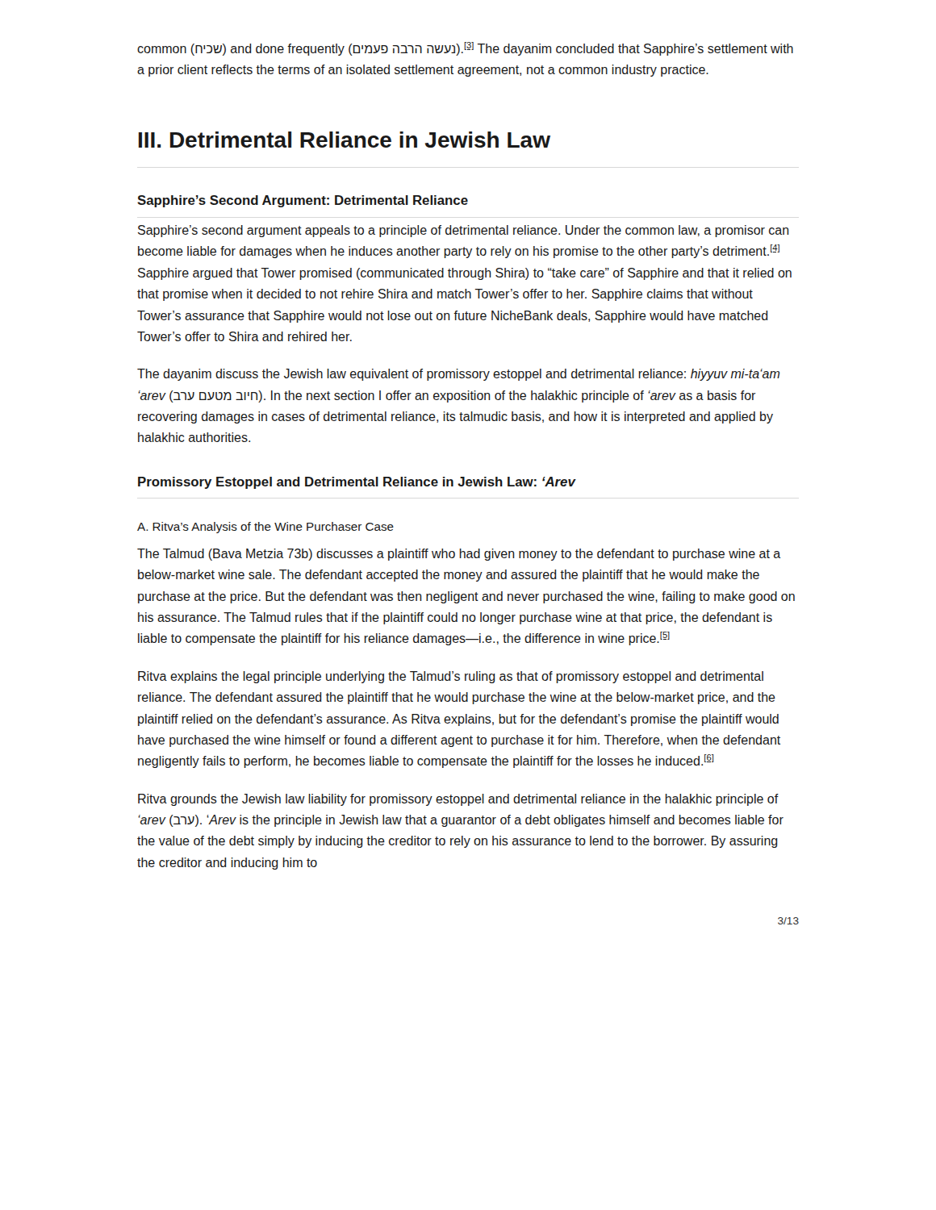common (שכיח) and done frequently (נעשה הרבה פעמים).[3] The dayanim concluded that Sapphire’s settlement with a prior client reflects the terms of an isolated settlement agreement, not a common industry practice.
III. Detrimental Reliance in Jewish Law
Sapphire’s Second Argument: Detrimental Reliance
Sapphire’s second argument appeals to a principle of detrimental reliance. Under the common law, a promisor can become liable for damages when he induces another party to rely on his promise to the other party’s detriment.[4] Sapphire argued that Tower promised (communicated through Shira) to “take care” of Sapphire and that it relied on that promise when it decided to not rehire Shira and match Tower’s offer to her. Sapphire claims that without Tower’s assurance that Sapphire would not lose out on future NicheBank deals, Sapphire would have matched Tower’s offer to Shira and rehired her.
The dayanim discuss the Jewish law equivalent of promissory estoppel and detrimental reliance: hiyyuv mi-ta‘am ‘arev (חיוב מטעם ערב). In the next section I offer an exposition of the halakhic principle of ‘arev as a basis for recovering damages in cases of detrimental reliance, its talmudic basis, and how it is interpreted and applied by halakhic authorities.
Promissory Estoppel and Detrimental Reliance in Jewish Law: ‘Arev
A. Ritva’s Analysis of the Wine Purchaser Case
The Talmud (Bava Metzia 73b) discusses a plaintiff who had given money to the defendant to purchase wine at a below-market wine sale. The defendant accepted the money and assured the plaintiff that he would make the purchase at the price. But the defendant was then negligent and never purchased the wine, failing to make good on his assurance. The Talmud rules that if the plaintiff could no longer purchase wine at that price, the defendant is liable to compensate the plaintiff for his reliance damages—i.e., the difference in wine price.[5]
Ritva explains the legal principle underlying the Talmud’s ruling as that of promissory estoppel and detrimental reliance. The defendant assured the plaintiff that he would purchase the wine at the below-market price, and the plaintiff relied on the defendant’s assurance. As Ritva explains, but for the defendant’s promise the plaintiff would have purchased the wine himself or found a different agent to purchase it for him. Therefore, when the defendant negligently fails to perform, he becomes liable to compensate the plaintiff for the losses he induced.[6]
Ritva grounds the Jewish law liability for promissory estoppel and detrimental reliance in the halakhic principle of ‘arev (ערב). ‘Arev is the principle in Jewish law that a guarantor of a debt obligates himself and becomes liable for the value of the debt simply by inducing the creditor to rely on his assurance to lend to the borrower. By assuring the creditor and inducing him to
3/13